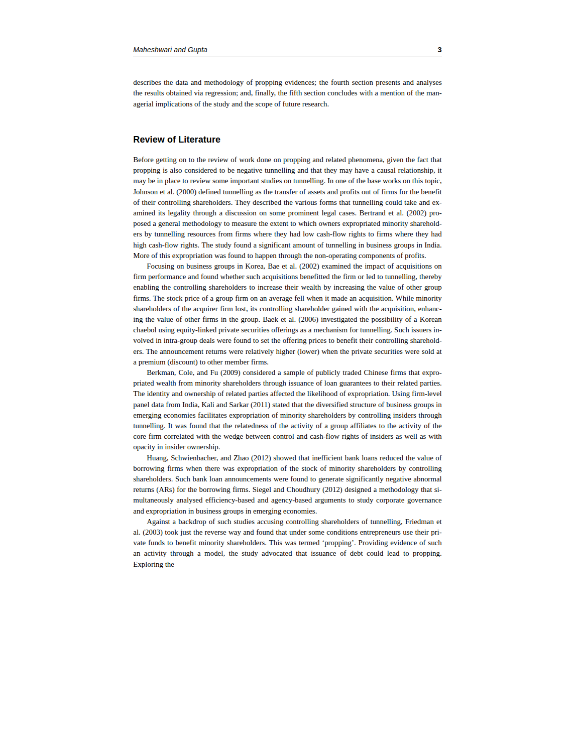Maheshwari and Gupta 3
describes the data and methodology of propping evidences; the fourth section presents and analyses the results obtained via regression; and, finally, the fifth section concludes with a mention of the managerial implications of the study and the scope of future research.
Review of Literature
Before getting on to the review of work done on propping and related phenomena, given the fact that propping is also considered to be negative tunnelling and that they may have a causal relationship, it may be in place to review some important studies on tunnelling. In one of the base works on this topic, Johnson et al. (2000) defined tunnelling as the transfer of assets and profits out of firms for the benefit of their controlling shareholders. They described the various forms that tunnelling could take and examined its legality through a discussion on some prominent legal cases. Bertrand et al. (2002) proposed a general methodology to measure the extent to which owners expropriated minority shareholders by tunnelling resources from firms where they had low cash-flow rights to firms where they had high cash-flow rights. The study found a significant amount of tunnelling in business groups in India. More of this expropriation was found to happen through the non-operating components of profits.
Focusing on business groups in Korea, Bae et al. (2002) examined the impact of acquisitions on firm performance and found whether such acquisitions benefitted the firm or led to tunnelling, thereby enabling the controlling shareholders to increase their wealth by increasing the value of other group firms. The stock price of a group firm on an average fell when it made an acquisition. While minority shareholders of the acquirer firm lost, its controlling shareholder gained with the acquisition, enhancing the value of other firms in the group. Baek et al. (2006) investigated the possibility of a Korean chaebol using equity-linked private securities offerings as a mechanism for tunnelling. Such issuers involved in intra-group deals were found to set the offering prices to benefit their controlling shareholders. The announcement returns were relatively higher (lower) when the private securities were sold at a premium (discount) to other member firms.
Berkman, Cole, and Fu (2009) considered a sample of publicly traded Chinese firms that expropriated wealth from minority shareholders through issuance of loan guarantees to their related parties. The identity and ownership of related parties affected the likelihood of expropriation. Using firm-level panel data from India, Kali and Sarkar (2011) stated that the diversified structure of business groups in emerging economies facilitates expropriation of minority shareholders by controlling insiders through tunnelling. It was found that the relatedness of the activity of a group affiliates to the activity of the core firm correlated with the wedge between control and cash-flow rights of insiders as well as with opacity in insider ownership.
Huang, Schwienbacher, and Zhao (2012) showed that inefficient bank loans reduced the value of borrowing firms when there was expropriation of the stock of minority shareholders by controlling shareholders. Such bank loan announcements were found to generate significantly negative abnormal returns (ARs) for the borrowing firms. Siegel and Choudhury (2012) designed a methodology that simultaneously analysed efficiency-based and agency-based arguments to study corporate governance and expropriation in business groups in emerging economies.
Against a backdrop of such studies accusing controlling shareholders of tunnelling, Friedman et al. (2003) took just the reverse way and found that under some conditions entrepreneurs use their private funds to benefit minority shareholders. This was termed ‘propping’. Providing evidence of such an activity through a model, the study advocated that issuance of debt could lead to propping. Exploring the